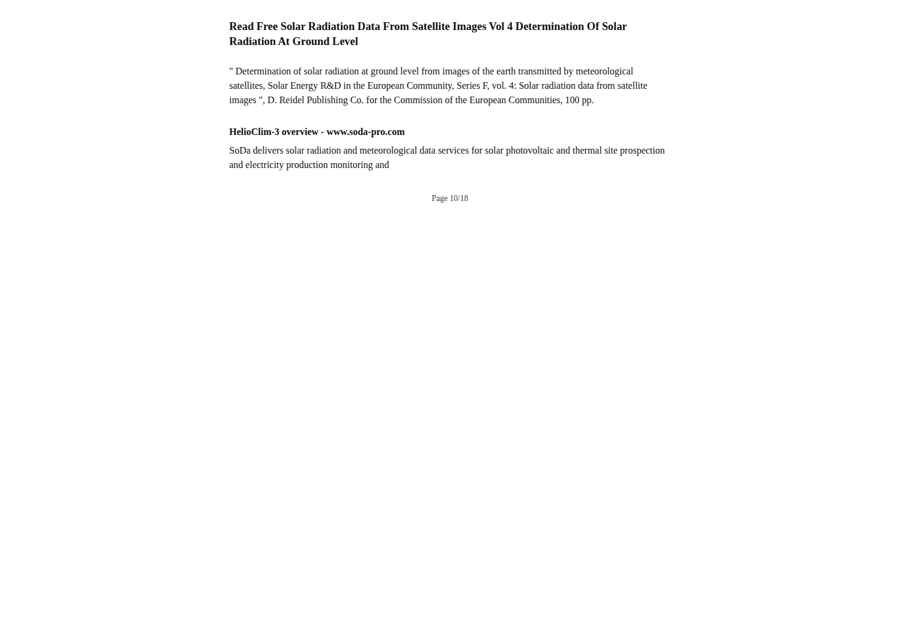Read Free Solar Radiation Data From Satellite Images Vol 4 Determination Of Solar Radiation At Ground Level
" Determination of solar radiation at ground level from images of the earth transmitted by meteorological satellites, Solar Energy R&D in the European Community, Series F, vol. 4: Solar radiation data from satellite images ", D. Reidel Publishing Co. for the Commission of the European Communities, 100 pp.
HelioClim-3 overview - www.soda-pro.com
SoDa delivers solar radiation and meteorological data services for solar photovoltaic and thermal site prospection and electricity production monitoring and
Page 10/18